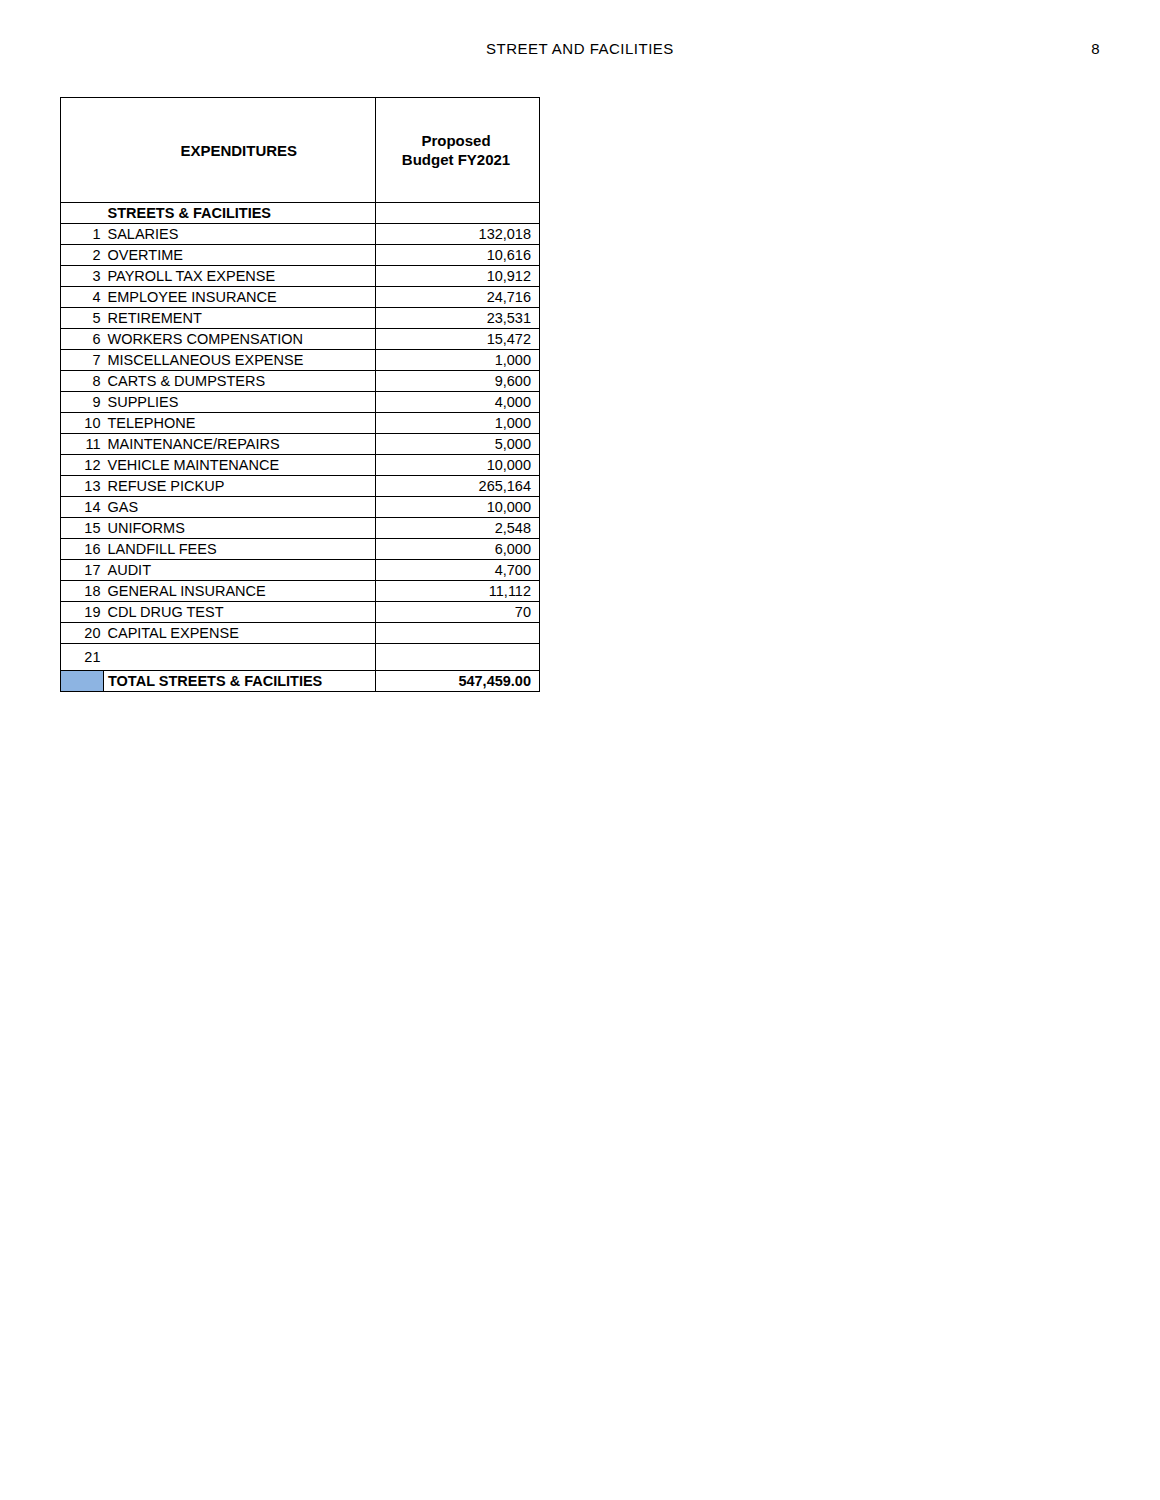STREET AND FACILITIES 8
| | EXPENDITURES | Proposed Budget FY2021 |
| | STREETS & FACILITIES | |
| 1 | SALARIES | 132,018 |
| 2 | OVERTIME | 10,616 |
| 3 | PAYROLL TAX EXPENSE | 10,912 |
| 4 | EMPLOYEE INSURANCE | 24,716 |
| 5 | RETIREMENT | 23,531 |
| 6 | WORKERS COMPENSATION | 15,472 |
| 7 | MISCELLANEOUS EXPENSE | 1,000 |
| 8 | CARTS & DUMPSTERS | 9,600 |
| 9 | SUPPLIES | 4,000 |
| 10 | TELEPHONE | 1,000 |
| 11 | MAINTENANCE/REPAIRS | 5,000 |
| 12 | VEHICLE MAINTENANCE | 10,000 |
| 13 | REFUSE PICKUP | 265,164 |
| 14 | GAS | 10,000 |
| 15 | UNIFORMS | 2,548 |
| 16 | LANDFILL FEES | 6,000 |
| 17 | AUDIT | 4,700 |
| 18 | GENERAL INSURANCE | 11,112 |
| 19 | CDL DRUG TEST | 70 |
| 20 | CAPITAL EXPENSE | |
| 21 | | |
| | TOTAL STREETS & FACILITIES | 547,459.00 |